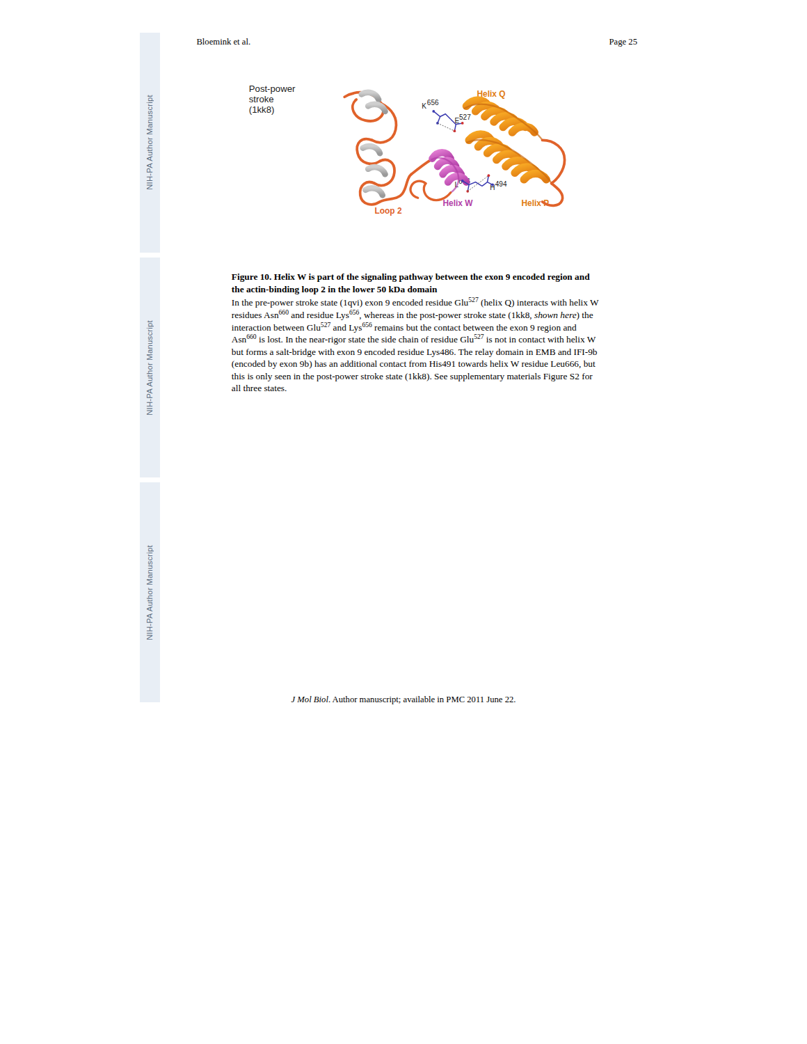NIH-PA Author Manuscript
NIH-PA Author Manuscript
NIH-PA Author Manuscript
Bloemink et al. Page 25
Post-power stroke (1kk8) Helix Q Helix W Helix P Loop 2 K 656 E 527 L 666 H 494
Figure 10. Helix W is part of the signaling pathway between the exon 9 encoded region and the actin-binding loop 2 in the lower 50 kDa domain
In the pre-power stroke state (1qvi) exon 9 encoded residue Glu527 (helix Q) interacts with helix W residues Asn660 and residue Lys656, whereas in the post-power stroke state (1kk8, shown here) the interaction between Glu527 and Lys656 remains but the contact between the exon 9 region and Asn660 is lost. In the near-rigor state the side chain of residue Glu527 is not in contact with helix W but forms a salt-bridge with exon 9 encoded residue Lys486. The relay domain in EMB and IFI-9b (encoded by exon 9b) has an additional contact from His491 towards helix W residue Leu666, but this is only seen in the post-power stroke state (1kk8). See supplementary materials Figure S2 for all three states.
J Mol Biol. Author manuscript; available in PMC 2011 June 22.